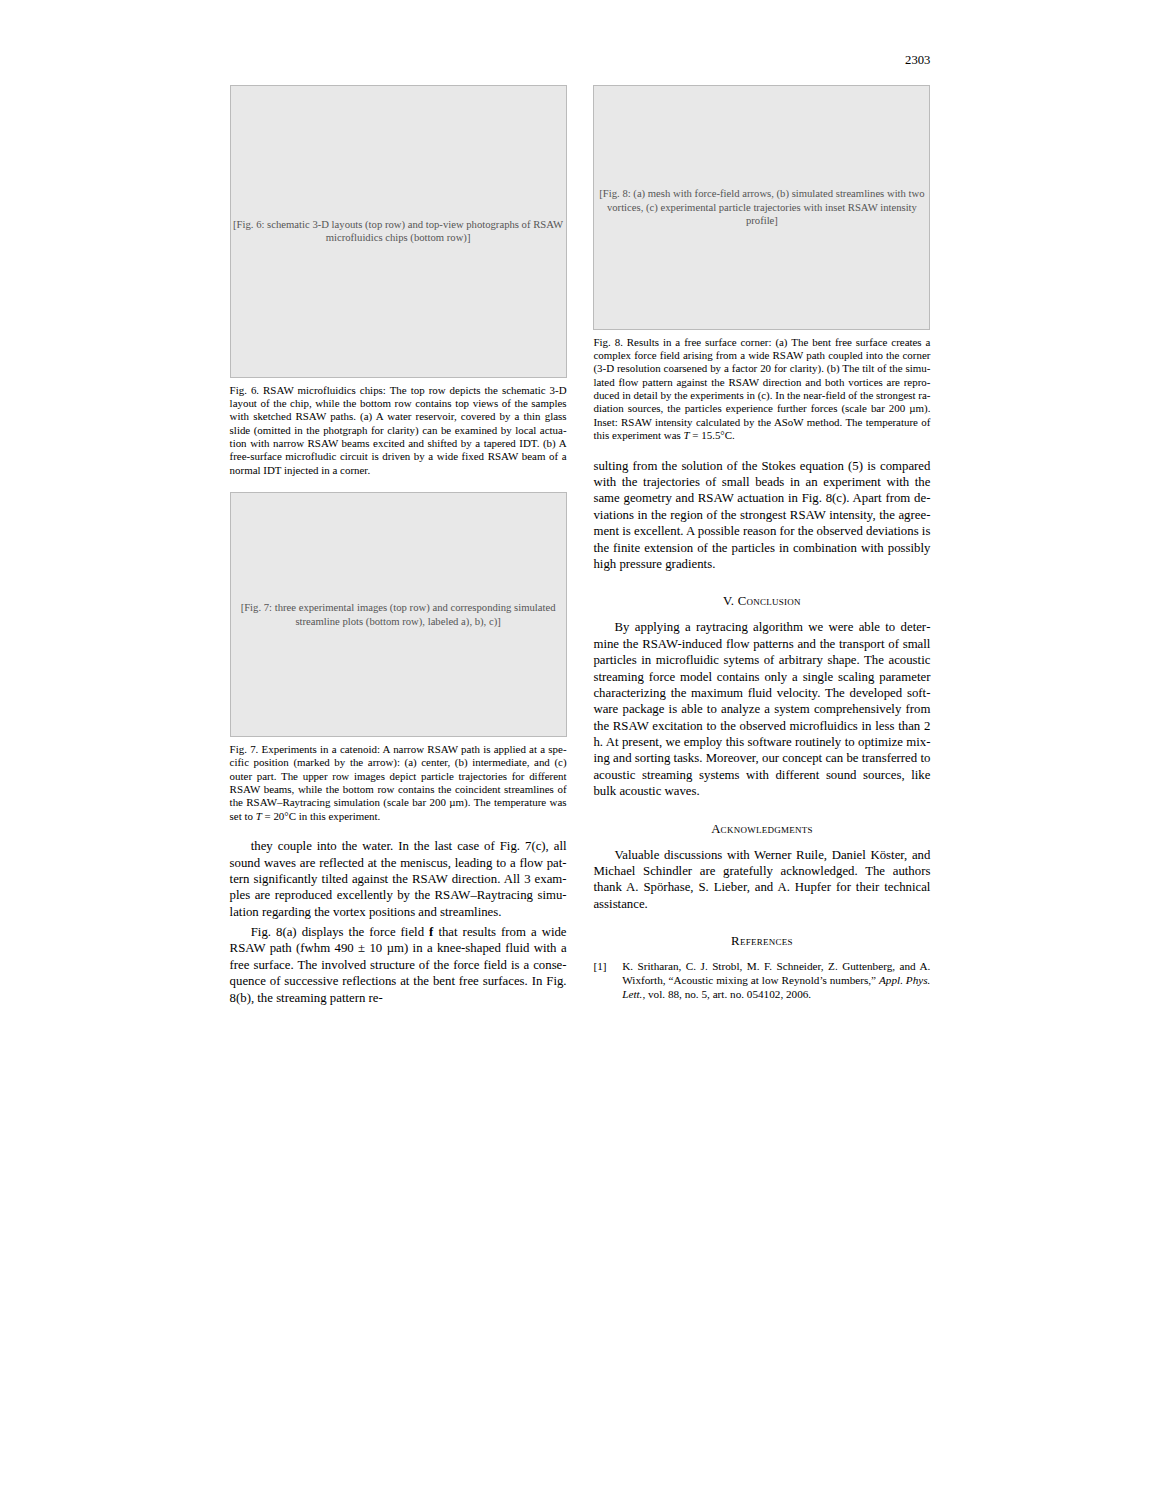2303
[Fig. 6: schematic 3-D layouts (top row) and top-view photographs of RSAW microfluidics chips (bottom row)]
Fig. 6. RSAW microfluidics chips: The top row depicts the schematic 3-D layout of the chip, while the bottom row contains top views of the samples with sketched RSAW paths. (a) A water reservoir, covered by a thin glass slide (omitted in the photgraph for clarity) can be examined by local actuation with narrow RSAW beams excited and shifted by a tapered IDT. (b) A free-surface microfludic circuit is driven by a wide fixed RSAW beam of a normal IDT injected in a corner.
[Fig. 7: three experimental images (top row) and corresponding simulated streamline plots (bottom row), labeled a), b), c)]
Fig. 7. Experiments in a catenoid: A narrow RSAW path is applied at a specific position (marked by the arrow): (a) center, (b) intermediate, and (c) outer part. The upper row images depict particle trajectories for different RSAW beams, while the bottom row contains the coincident streamlines of the RSAW–Raytracing simulation (scale bar 200 µm). The temperature was set to T = 20°C in this experiment.
they couple into the water. In the last case of Fig. 7(c), all sound waves are reflected at the meniscus, leading to a flow pattern significantly tilted against the RSAW direction. All 3 examples are reproduced excellently by the RSAW–Raytracing simulation regarding the vortex positions and streamlines.
Fig. 8(a) displays the force field f that results from a wide RSAW path (fwhm 490 ± 10 µm) in a knee-shaped fluid with a free surface. The involved structure of the force field is a consequence of successive reflections at the bent free surfaces. In Fig. 8(b), the streaming pattern re-
[Fig. 8: (a) mesh with force-field arrows, (b) simulated streamlines with two vortices, (c) experimental particle trajectories with inset RSAW intensity profile]
Fig. 8. Results in a free surface corner: (a) The bent free surface creates a complex force field arising from a wide RSAW path coupled into the corner (3-D resolution coarsened by a factor 20 for clarity). (b) The tilt of the simulated flow pattern against the RSAW direction and both vortices are reproduced in detail by the experiments in (c). In the near-field of the strongest radiation sources, the particles experience further forces (scale bar 200 µm). Inset: RSAW intensity calculated by the ASoW method. The temperature of this experiment was T = 15.5°C.
sulting from the solution of the Stokes equation (5) is compared with the trajectories of small beads in an experiment with the same geometry and RSAW actuation in Fig. 8(c). Apart from deviations in the region of the strongest RSAW intensity, the agreement is excellent. A possible reason for the observed deviations is the finite extension of the particles in combination with possibly high pressure gradients.
V. Conclusion
By applying a raytracing algorithm we were able to determine the RSAW-induced flow patterns and the transport of small particles in microfluidic sytems of arbitrary shape. The acoustic streaming force model contains only a single scaling parameter characterizing the maximum fluid velocity. The developed software package is able to analyze a system comprehensively from the RSAW excitation to the observed microfluidics in less than 2 h. At present, we employ this software routinely to optimize mixing and sorting tasks. Moreover, our concept can be transferred to acoustic streaming systems with different sound sources, like bulk acoustic waves.
Acknowledgments
Valuable discussions with Werner Ruile, Daniel Köster, and Michael Schindler are gratefully acknowledged. The authors thank A. Spörhase, S. Lieber, and A. Hupfer for their technical assistance.
References
[1]
K. Sritharan, C. J. Strobl, M. F. Schneider, Z. Guttenberg, and A. Wixforth, “Acoustic mixing at low Reynold’s numbers,” Appl. Phys. Lett., vol. 88, no. 5, art. no. 054102, 2006.